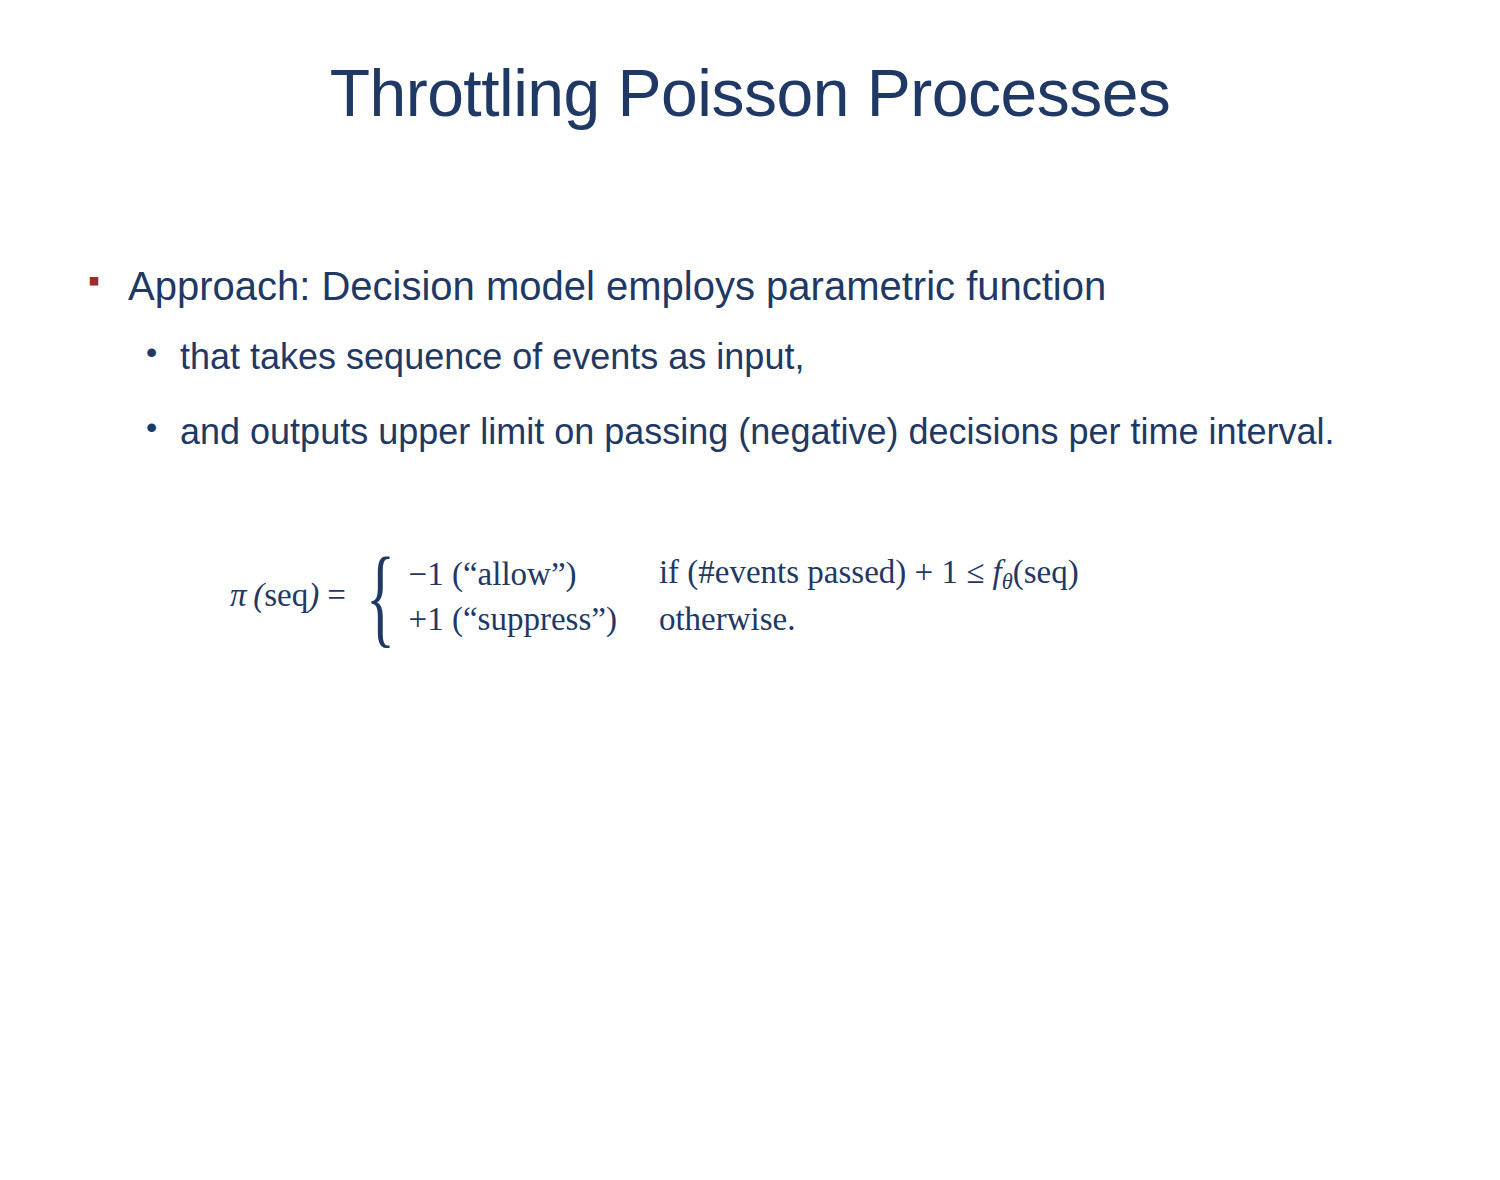Throttling Poisson Processes
Approach: Decision model employs parametric function
that takes sequence of events as input,
and outputs upper limit on passing (negative) decisions per time interval.
π (seq) = {
| −1 (“allow”) | if (#events passed) + 1 ≤ f θ (seq) |
| +1 (“suppress”) | otherwise. |